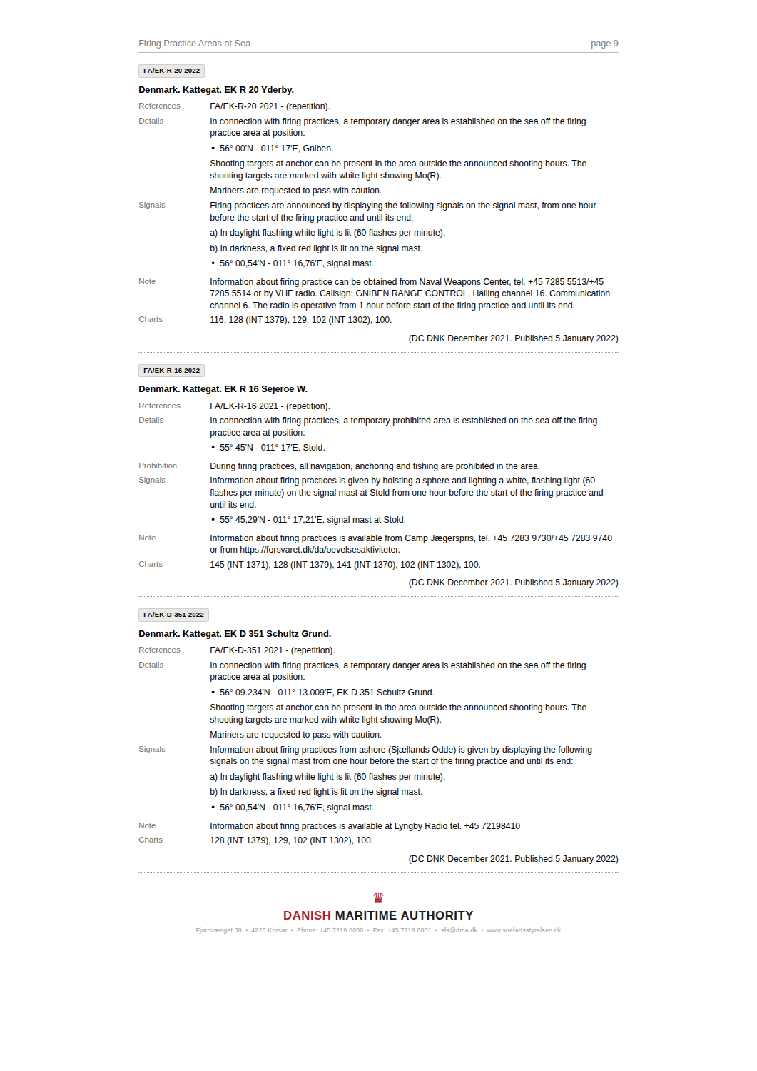Firing Practice Areas at Sea
page 9
FA/EK-R-20 2022
Denmark. Kattegat. EK R 20 Yderby.
| References | FA/EK-R-20 2021 - (repetition). |
| Details | In connection with firing practices, a temporary danger area is established on the sea off the firing practice area at position: 56° 00'N - 011° 17′E, Gniben. Shooting targets at anchor can be present in the area outside the announced shooting hours. The shooting targets are marked with white light showing Mo(R). Mariners are requested to pass with caution. |
| Signals | Firing practices are announced by displaying the following signals on the signal mast, from one hour before the start of the firing practice and until its end: a) In daylight flashing white light is lit (60 flashes per minute). b) In darkness, a fixed red light is lit on the signal mast. 56° 00,54'N - 011° 16,76'E, signal mast. |
| Note | Information about firing practice can be obtained from Naval Weapons Center, tel. +45 7285 5513/+45 7285 5514 or by VHF radio. Callsign: GNIBEN RANGE CONTROL. Hailing channel 16. Communication channel 6. The radio is operative from 1 hour before start of the firing practice and until its end. |
| Charts | 116, 128 (INT 1379), 129, 102 (INT 1302), 100. |
(DC DNK December 2021. Published 5 January 2022)
FA/EK-R-16 2022
Denmark. Kattegat. EK R 16 Sejeroe W.
| References | FA/EK-R-16 2021 - (repetition). |
| Details | In connection with firing practices, a temporary prohibited area is established on the sea off the firing practice area at position: 55° 45'N - 011° 17′E, Stold. |
| Prohibition | During firing practices, all navigation, anchoring and fishing are prohibited in the area. |
| Signals | Information about firing practices is given by hoisting a sphere and lighting a white, flashing light (60 flashes per minute) on the signal mast at Stold from one hour before the start of the firing practice and until its end. 55° 45,29'N - 011° 17,21'E, signal mast at Stold. |
| Note | Information about firing practices is available from Camp Jægerspris, tel. +45 7283 9730/+45 7283 9740 or from https://forsvaret.dk/da/oevelsesaktiviteter. |
| Charts | 145 (INT 1371), 128 (INT 1379), 141 (INT 1370), 102 (INT 1302), 100. |
(DC DNK December 2021. Published 5 January 2022)
FA/EK-D-351 2022
Denmark. Kattegat. EK D 351 Schultz Grund.
| References | FA/EK-D-351 2021 - (repetition). |
| Details | In connection with firing practices, a temporary danger area is established on the sea off the firing practice area at position: 56° 09.234'N - 011° 13.009'E, EK D 351 Schultz Grund. Shooting targets at anchor can be present in the area outside the announced shooting hours. The shooting targets are marked with white light showing Mo(R). Mariners are requested to pass with caution. |
| Signals | Information about firing practices from ashore (Sjællands Odde) is given by displaying the following signals on the signal mast from one hour before the start of the firing practice and until its end: a) In daylight flashing white light is lit (60 flashes per minute). b) In darkness, a fixed red light is lit on the signal mast. 56° 00,54'N - 011° 16,76'E, signal mast. |
| Note | Information about firing practices is available at Lyngby Radio tel. +45 72198410 |
| Charts | 128 (INT 1379), 129, 102 (INT 1302), 100. |
(DC DNK December 2021. Published 5 January 2022)
♛
DANISH MARITIME AUTHORITY
Fjordvænget 30•4220 Korsør•Phone: +45 7219 6000•Fax: +45 7219 6001•sfs@dma.dk•www.soefartsstyrelsen.dk